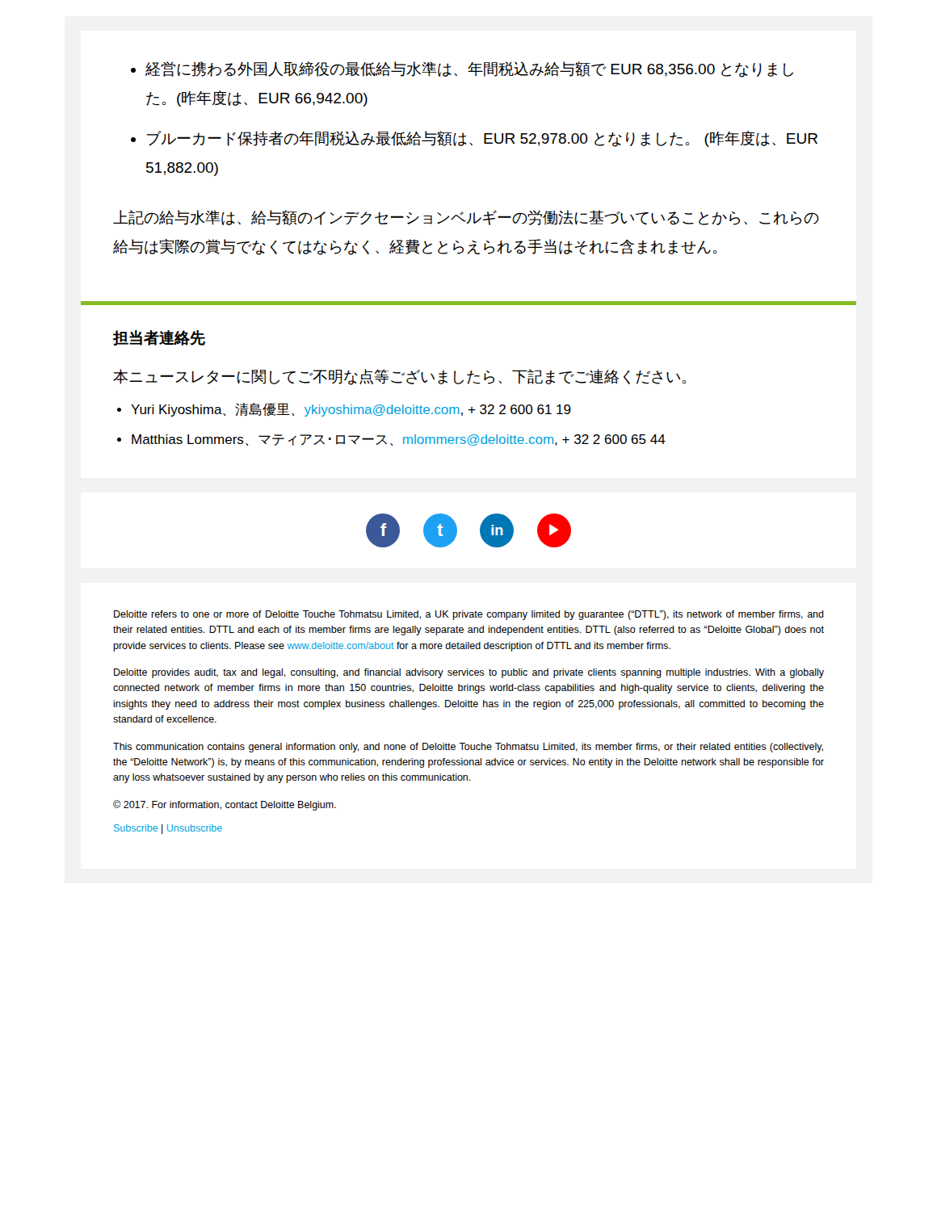経営に携わる外国人取締役の最低給与水準は、年間税込み給与額で EUR 68,356.00 となりました。(昨年度は、EUR 66,942.00)
ブルーカード保持者の年間税込み最低給与額は、EUR 52,978.00 となりました。 (昨年度は、EUR 51,882.00)
上記の給与水準は、給与額のインデクセーションベルギーの労働法に基づいていることから、これらの給与は実際の賞与でなくてはならなく、経費ととらえられる手当はそれに含まれません。
担当者連絡先
本ニュースレターに関してご不明な点等ございましたら、下記までご連絡ください。
Yuri Kiyoshima、清島優里、ykiyoshima@deloitte.com, + 32 2 600 61 19
Matthias Lommers、マティアス･ロマース、mlommers@deloitte.com, + 32 2 600 65 44
f t in ▶
Deloitte refers to one or more of Deloitte Touche Tohmatsu Limited, a UK private company limited by guarantee (“DTTL”), its network of member firms, and their related entities. DTTL and each of its member firms are legally separate and independent entities. DTTL (also referred to as “Deloitte Global”) does not provide services to clients. Please see www.deloitte.com/about for a more detailed description of DTTL and its member firms.
Deloitte provides audit, tax and legal, consulting, and financial advisory services to public and private clients spanning multiple industries. With a globally connected network of member firms in more than 150 countries, Deloitte brings world-class capabilities and high-quality service to clients, delivering the insights they need to address their most complex business challenges. Deloitte has in the region of 225,000 professionals, all committed to becoming the standard of excellence.
This communication contains general information only, and none of Deloitte Touche Tohmatsu Limited, its member firms, or their related entities (collectively, the “Deloitte Network”) is, by means of this communication, rendering professional advice or services. No entity in the Deloitte network shall be responsible for any loss whatsoever sustained by any person who relies on this communication.
© 2017. For information, contact Deloitte Belgium.
Subscribe | Unsubscribe